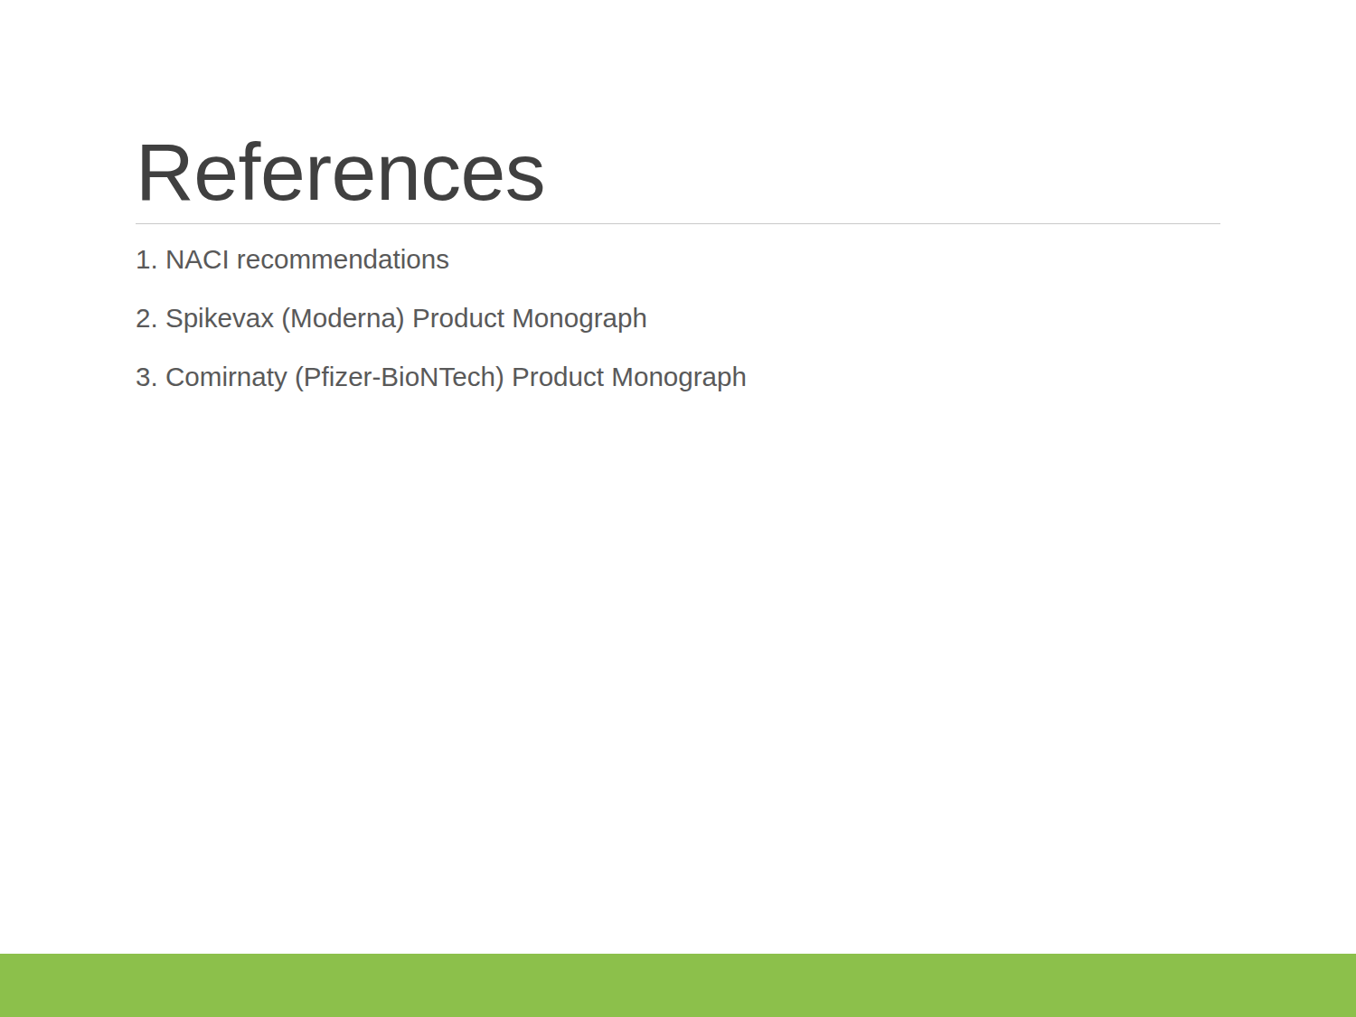References
1. NACI recommendations
2. Spikevax (Moderna) Product Monograph
3. Comirnaty (Pfizer-BioNTech) Product Monograph